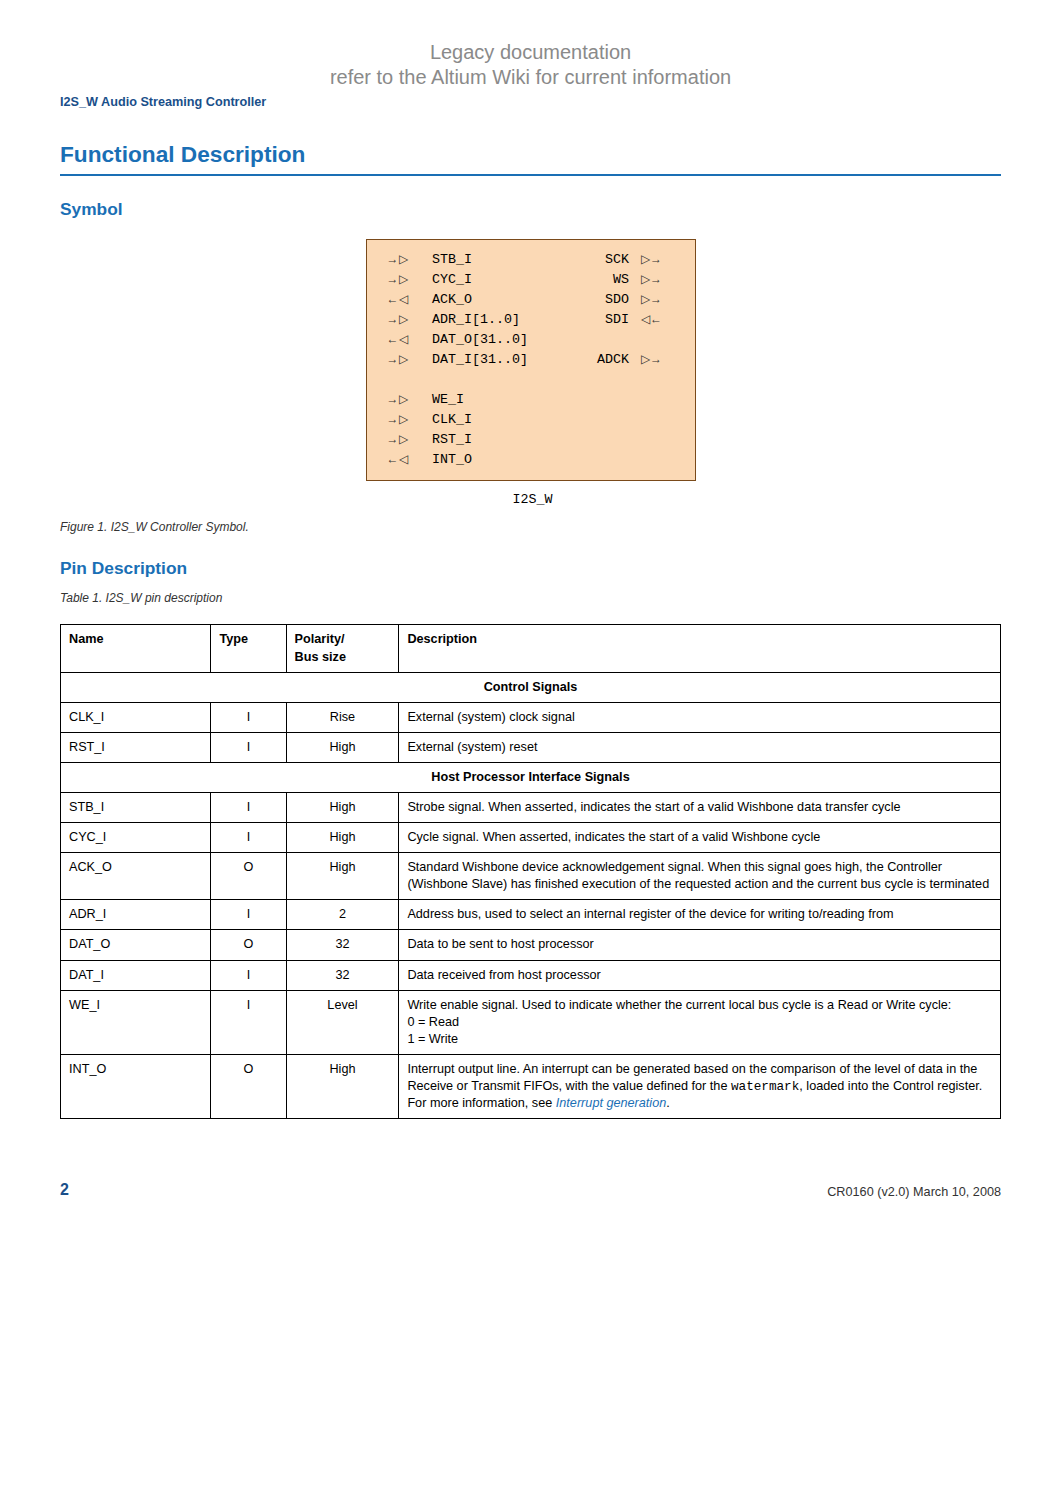Legacy documentation
refer to the Altium Wiki for current information
I2S_W Audio Streaming Controller
Functional Description
Symbol
| →▷ | STB_I | SCK | ▷→ |
| →▷ | CYC_I | WS | ▷→ |
| ←◁ | ACK_O | SDO | ▷→ |
| →▷ | ADR_I[1..0] | SDI | ◁← |
| ←◁ | DAT_O[31..0] | | |
| →▷ | DAT_I[31..0] | ADCK | ▷→ |
| →▷ | WE_I | | |
| →▷ | CLK_I | | |
| →▷ | RST_I | | |
| ←◁ | INT_O | | |
I2S_W
Figure 1. I2S_W Controller Symbol.
Pin Description
Table 1. I2S_W pin description
| Name | Type | Polarity/ Bus size | Description |
| --- | --- | --- | --- |
| Control Signals |
| CLK_I | I | Rise | External (system) clock signal |
| RST_I | I | High | External (system) reset |
| Host Processor Interface Signals |
| STB_I | I | High | Strobe signal. When asserted, indicates the start of a valid Wishbone data transfer cycle |
| CYC_I | I | High | Cycle signal. When asserted, indicates the start of a valid Wishbone cycle |
| ACK_O | O | High | Standard Wishbone device acknowledgement signal. When this signal goes high, the Controller (Wishbone Slave) has finished execution of the requested action and the current bus cycle is terminated |
| ADR_I | I | 2 | Address bus, used to select an internal register of the device for writing to/reading from |
| DAT_O | O | 32 | Data to be sent to host processor |
| DAT_I | I | 32 | Data received from host processor |
| WE_I | I | Level | Write enable signal. Used to indicate whether the current local bus cycle is a Read or Write cycle: 0 = Read 1 = Write |
| INT_O | O | High | Interrupt output line. An interrupt can be generated based on the comparison of the level of data in the Receive or Transmit FIFOs, with the value defined for the watermark , loaded into the Control register. For more information, see Interrupt generation . |
2 CR0160 (v2.0) March 10, 2008